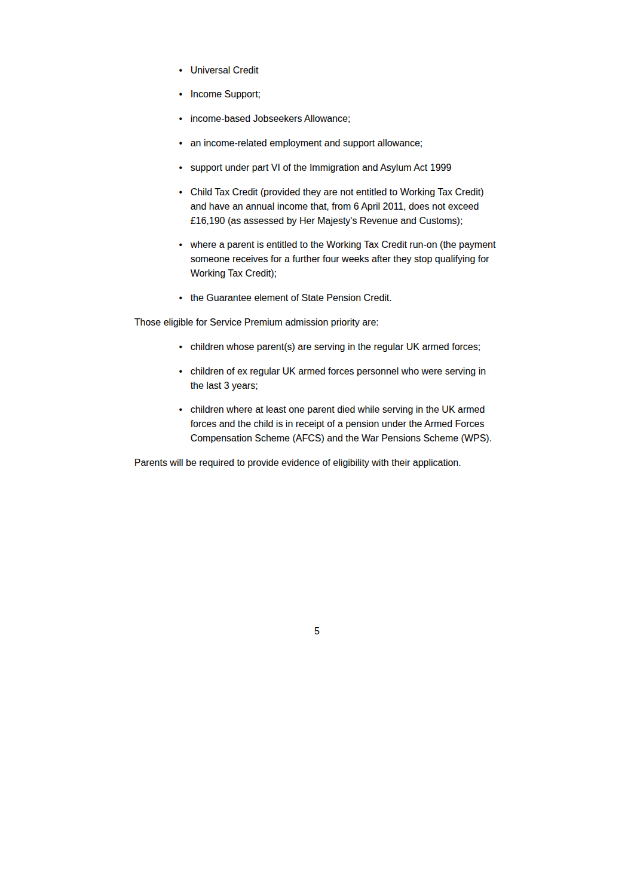Universal Credit
Income Support;
income-based Jobseekers Allowance;
an income-related employment and support allowance;
support under part VI of the Immigration and Asylum Act 1999
Child Tax Credit (provided they are not entitled to Working Tax Credit) and have an annual income that, from 6 April 2011, does not exceed £16,190 (as assessed by Her Majesty's Revenue and Customs);
where a parent is entitled to the Working Tax Credit run-on (the payment someone receives for a further four weeks after they stop qualifying for Working Tax Credit);
the Guarantee element of State Pension Credit.
Those eligible for Service Premium admission priority are:
children whose parent(s) are serving in the regular UK armed forces;
children of ex regular UK armed forces personnel who were serving in the last 3 years;
children where at least one parent died while serving in the UK armed forces and the child is in receipt of a pension under the Armed Forces Compensation Scheme (AFCS) and the War Pensions Scheme (WPS).
Parents will be required to provide evidence of eligibility with their application.
5